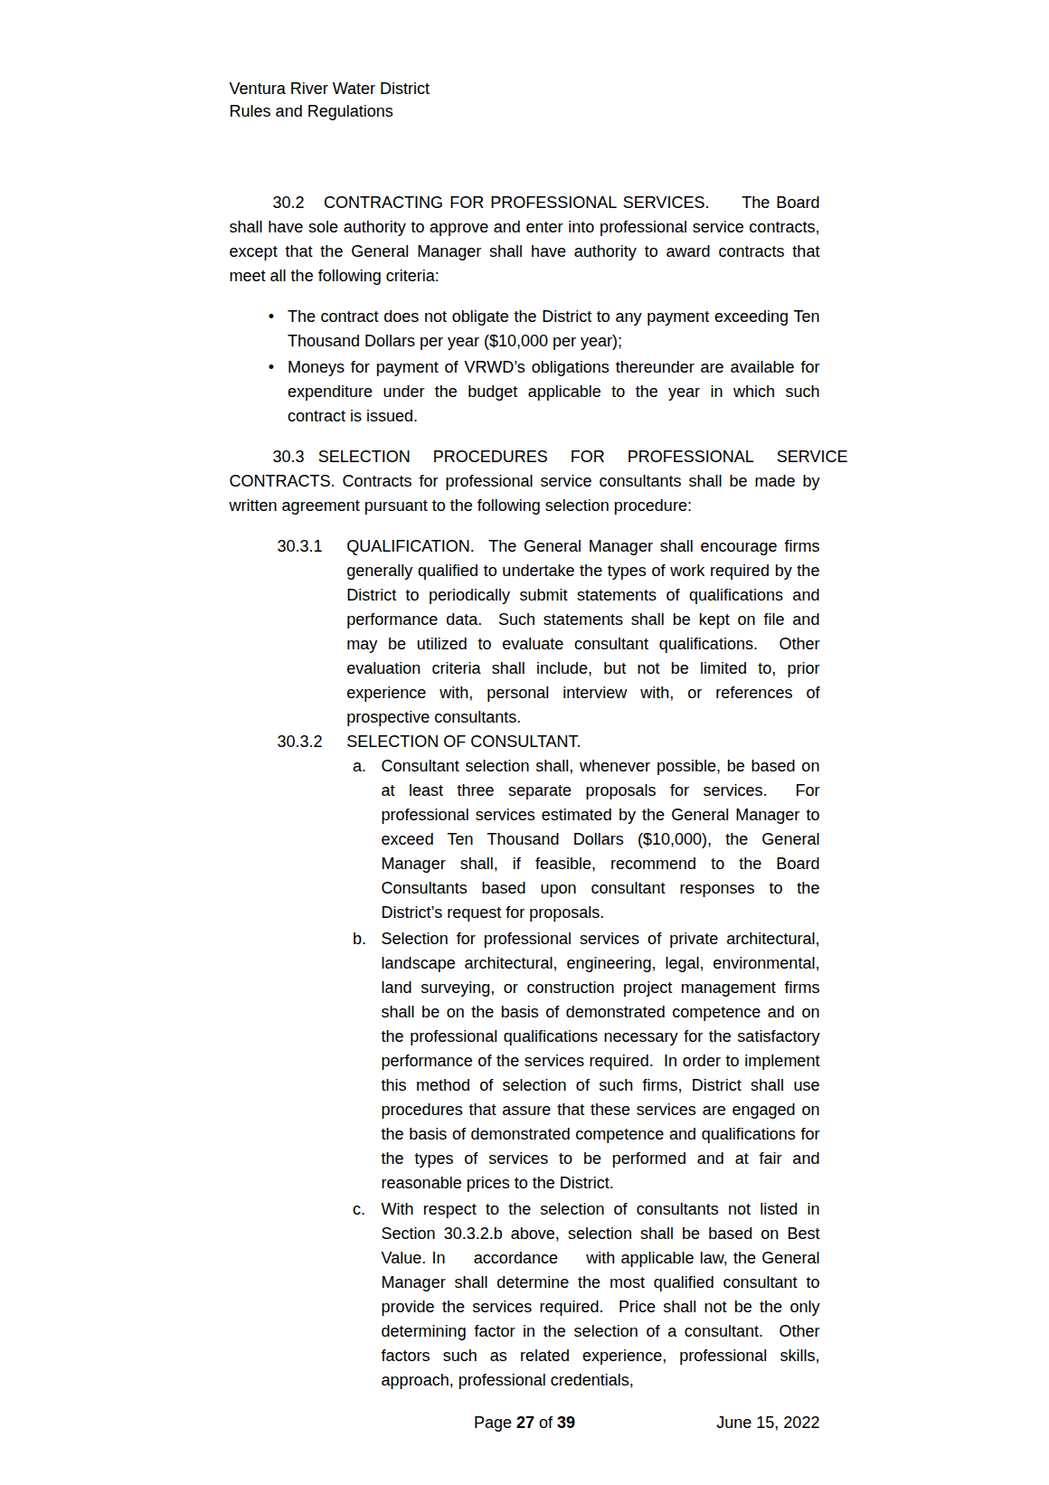Ventura River Water District
Rules and Regulations
30.2 CONTRACTING FOR PROFESSIONAL SERVICES. The Board shall have sole authority to approve and enter into professional service contracts, except that the General Manager shall have authority to award contracts that meet all the following criteria:
The contract does not obligate the District to any payment exceeding Ten Thousand Dollars per year ($10,000 per year);
Moneys for payment of VRWD’s obligations thereunder are available for expenditure under the budget applicable to the year in which such contract is issued.
30.3 SELECTION PROCEDURES FOR PROFESSIONAL SERVICE CONTRACTS. Contracts for professional service consultants shall be made by written agreement pursuant to the following selection procedure:
30.3.1 QUALIFICATION. The General Manager shall encourage firms generally qualified to undertake the types of work required by the District to periodically submit statements of qualifications and performance data. Such statements shall be kept on file and may be utilized to evaluate consultant qualifications. Other evaluation criteria shall include, but not be limited to, prior experience with, personal interview with, or references of prospective consultants.
30.3.2 SELECTION OF CONSULTANT.
a. Consultant selection shall, whenever possible, be based on at least three separate proposals for services. For professional services estimated by the General Manager to exceed Ten Thousand Dollars ($10,000), the General Manager shall, if feasible, recommend to the Board Consultants based upon consultant responses to the District’s request for proposals.
b. Selection for professional services of private architectural, landscape architectural, engineering, legal, environmental, land surveying, or construction project management firms shall be on the basis of demonstrated competence and on the professional qualifications necessary for the satisfactory performance of the services required. In order to implement this method of selection of such firms, District shall use procedures that assure that these services are engaged on the basis of demonstrated competence and qualifications for the types of services to be performed and at fair and reasonable prices to the District.
c. With respect to the selection of consultants not listed in Section 30.3.2.b above, selection shall be based on Best Value. In accordance with applicable law, the General Manager shall determine the most qualified consultant to provide the services required. Price shall not be the only determining factor in the selection of a consultant. Other factors such as related experience, professional skills, approach, professional credentials,
Page 27 of 39 June 15, 2022